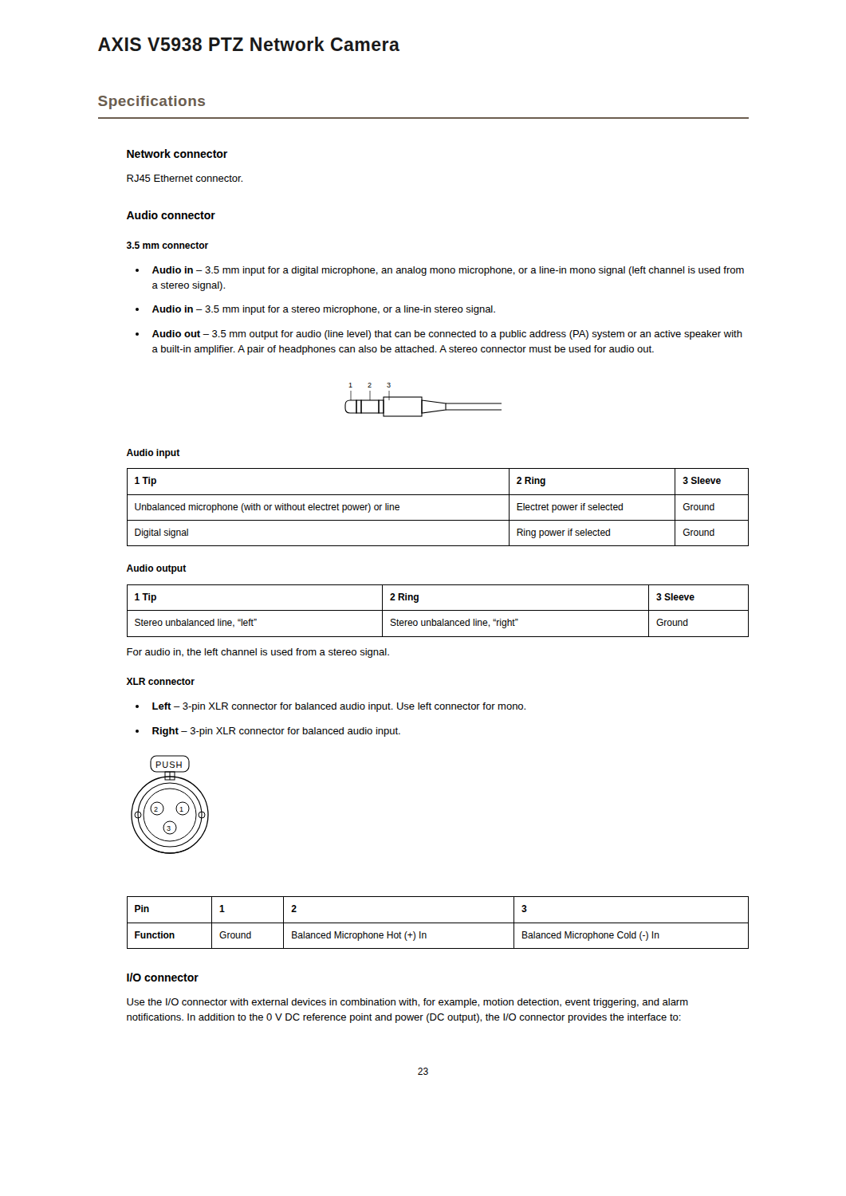AXIS V5938 PTZ Network Camera
Specifications
Network connector
RJ45 Ethernet connector.
Audio connector
3.5 mm connector
Audio in – 3.5 mm input for a digital microphone, an analog mono microphone, or a line-in mono signal (left channel is used from a stereo signal).
Audio in – 3.5 mm input for a stereo microphone, or a line-in stereo signal.
Audio out – 3.5 mm output for audio (line level) that can be connected to a public address (PA) system or an active speaker with a built-in amplifier. A pair of headphones can also be attached. A stereo connector must be used for audio out.
1 2 3
Audio input
| 1 Tip | 2 Ring | 3 Sleeve |
| --- | --- | --- |
| Unbalanced microphone (with or without electret power) or line | Electret power if selected | Ground |
| Digital signal | Ring power if selected | Ground |
Audio output
| 1 Tip | 2 Ring | 3 Sleeve |
| --- | --- | --- |
| Stereo unbalanced line, “left” | Stereo unbalanced line, “right” | Ground |
For audio in, the left channel is used from a stereo signal.
XLR connector
Left – 3-pin XLR connector for balanced audio input. Use left connector for mono.
Right – 3-pin XLR connector for balanced audio input.
PUSH 2 1 3
| Pin | 1 | 2 | 3 |
| --- | --- | --- | --- |
| Function | Ground | Balanced Microphone Hot (+) In | Balanced Microphone Cold (-) In |
I/O connector
Use the I/O connector with external devices in combination with, for example, motion detection, event triggering, and alarm notifications. In addition to the 0 V DC reference point and power (DC output), the I/O connector provides the interface to:
23